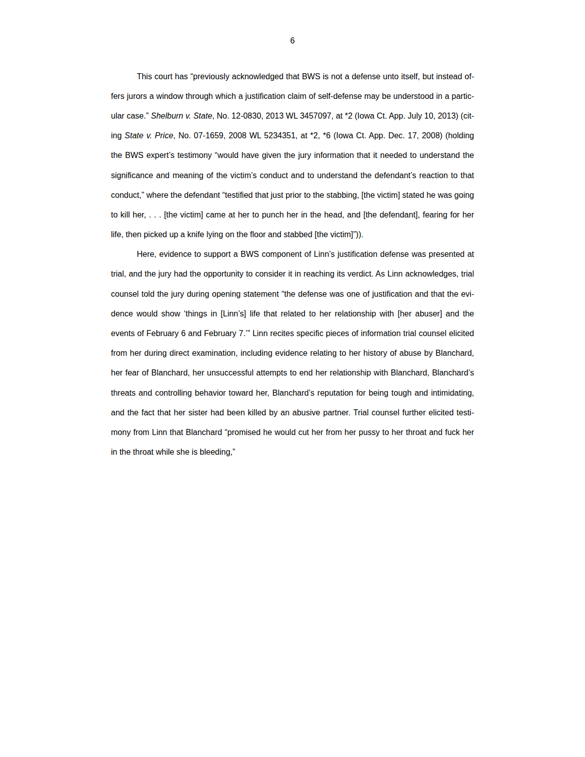6
This court has “previously acknowledged that BWS is not a defense unto itself, but instead offers jurors a window through which a justification claim of self-defense may be understood in a particular case.” Shelburn v. State, No. 12-0830, 2013 WL 3457097, at *2 (Iowa Ct. App. July 10, 2013) (citing State v. Price, No. 07-1659, 2008 WL 5234351, at *2, *6 (Iowa Ct. App. Dec. 17, 2008) (holding the BWS expert’s testimony “would have given the jury information that it needed to understand the significance and meaning of the victim’s conduct and to understand the defendant’s reaction to that conduct,” where the defendant “testified that just prior to the stabbing, [the victim] stated he was going to kill her, . . . [the victim] came at her to punch her in the head, and [the defendant], fearing for her life, then picked up a knife lying on the floor and stabbed [the victim]”)).
Here, evidence to support a BWS component of Linn’s justification defense was presented at trial, and the jury had the opportunity to consider it in reaching its verdict. As Linn acknowledges, trial counsel told the jury during opening statement “the defense was one of justification and that the evidence would show ‘things in [Linn’s] life that related to her relationship with [her abuser] and the events of February 6 and February 7.’” Linn recites specific pieces of information trial counsel elicited from her during direct examination, including evidence relating to her history of abuse by Blanchard, her fear of Blanchard, her unsuccessful attempts to end her relationship with Blanchard, Blanchard’s threats and controlling behavior toward her, Blanchard’s reputation for being tough and intimidating, and the fact that her sister had been killed by an abusive partner. Trial counsel further elicited testimony from Linn that Blanchard “promised he would cut her from her pussy to her throat and fuck her in the throat while she is bleeding,”